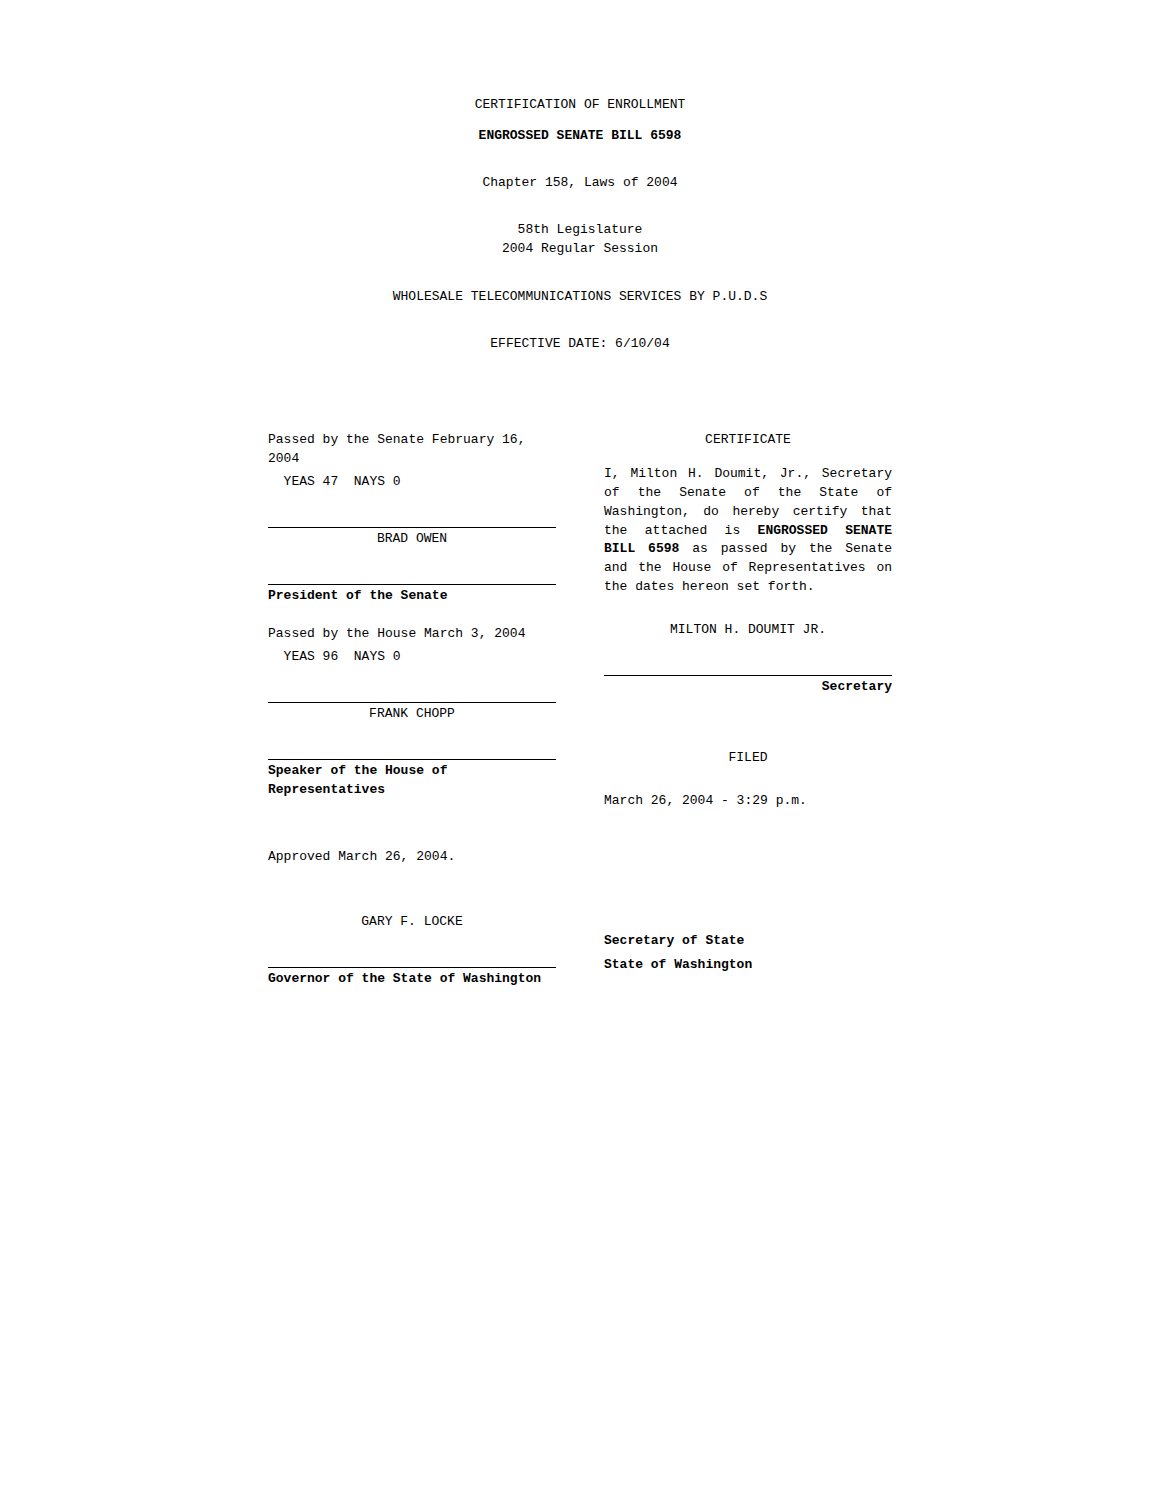CERTIFICATION OF ENROLLMENT
ENGROSSED SENATE BILL 6598
Chapter 158, Laws of 2004
58th Legislature
2004 Regular Session
WHOLESALE TELECOMMUNICATIONS SERVICES BY P.U.D.S
EFFECTIVE DATE: 6/10/04
Passed by the Senate February 16, 2004
YEAS 47 NAYS 0
BRAD OWEN
President of the Senate
Passed by the House March 3, 2004
YEAS 96 NAYS 0
FRANK CHOPP
Speaker of the House of Representatives
Approved March 26, 2004.
CERTIFICATE
I, Milton H. Doumit, Jr., Secretary of the Senate of the State of Washington, do hereby certify that the attached is ENGROSSED SENATE BILL 6598 as passed by the Senate and the House of Representatives on the dates hereon set forth.
MILTON H. DOUMIT JR.
Secretary
FILED
March 26, 2004 - 3:29 p.m.
GARY F. LOCKE
Governor of the State of Washington
Secretary of State
State of Washington